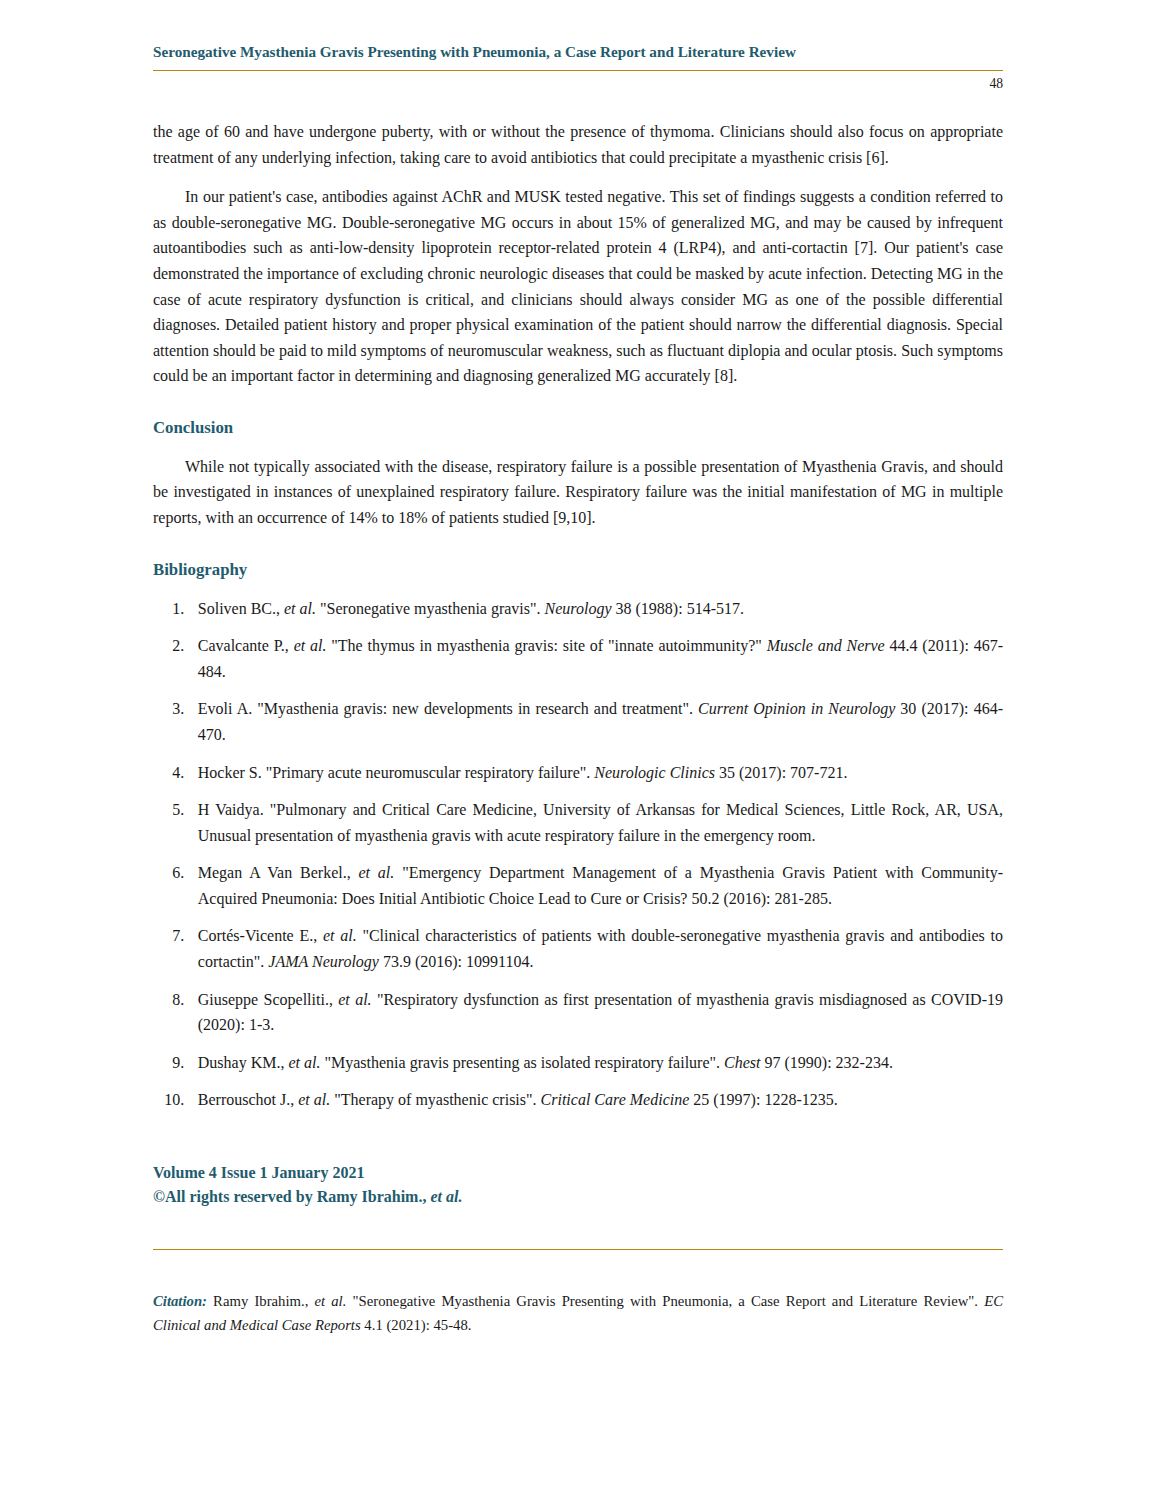Seronegative Myasthenia Gravis Presenting with Pneumonia, a Case Report and Literature Review
48
the age of 60 and have undergone puberty, with or without the presence of thymoma. Clinicians should also focus on appropriate treatment of any underlying infection, taking care to avoid antibiotics that could precipitate a myasthenic crisis [6].
In our patient's case, antibodies against AChR and MUSK tested negative. This set of findings suggests a condition referred to as double-seronegative MG. Double-seronegative MG occurs in about 15% of generalized MG, and may be caused by infrequent autoantibodies such as anti-low-density lipoprotein receptor-related protein 4 (LRP4), and anti-cortactin [7]. Our patient's case demonstrated the importance of excluding chronic neurologic diseases that could be masked by acute infection. Detecting MG in the case of acute respiratory dysfunction is critical, and clinicians should always consider MG as one of the possible differential diagnoses. Detailed patient history and proper physical examination of the patient should narrow the differential diagnosis. Special attention should be paid to mild symptoms of neuromuscular weakness, such as fluctuant diplopia and ocular ptosis. Such symptoms could be an important factor in determining and diagnosing generalized MG accurately [8].
Conclusion
While not typically associated with the disease, respiratory failure is a possible presentation of Myasthenia Gravis, and should be investigated in instances of unexplained respiratory failure. Respiratory failure was the initial manifestation of MG in multiple reports, with an occurrence of 14% to 18% of patients studied [9,10].
Bibliography
Soliven BC., et al. "Seronegative myasthenia gravis". Neurology 38 (1988): 514-517.
Cavalcante P., et al. "The thymus in myasthenia gravis: site of "innate autoimmunity?" Muscle and Nerve 44.4 (2011): 467-484.
Evoli A. "Myasthenia gravis: new developments in research and treatment". Current Opinion in Neurology 30 (2017): 464-470.
Hocker S. "Primary acute neuromuscular respiratory failure". Neurologic Clinics 35 (2017): 707-721.
H Vaidya. "Pulmonary and Critical Care Medicine, University of Arkansas for Medical Sciences, Little Rock, AR, USA, Unusual presentation of myasthenia gravis with acute respiratory failure in the emergency room.
Megan A Van Berkel., et al. "Emergency Department Management of a Myasthenia Gravis Patient with Community-Acquired Pneumonia: Does Initial Antibiotic Choice Lead to Cure or Crisis? 50.2 (2016): 281-285.
Cortés-Vicente E., et al. "Clinical characteristics of patients with double-seronegative myasthenia gravis and antibodies to cortactin". JAMA Neurology 73.9 (2016): 10991104.
Giuseppe Scopelliti., et al. "Respiratory dysfunction as first presentation of myasthenia gravis misdiagnosed as COVID-19 (2020): 1-3.
Dushay KM., et al. "Myasthenia gravis presenting as isolated respiratory failure". Chest 97 (1990): 232-234.
Berrouschot J., et al. "Therapy of myasthenic crisis". Critical Care Medicine 25 (1997): 1228-1235.
Volume 4 Issue 1 January 2021
©All rights reserved by Ramy Ibrahim., et al.
Citation: Ramy Ibrahim., et al. "Seronegative Myasthenia Gravis Presenting with Pneumonia, a Case Report and Literature Review". EC Clinical and Medical Case Reports 4.1 (2021): 45-48.